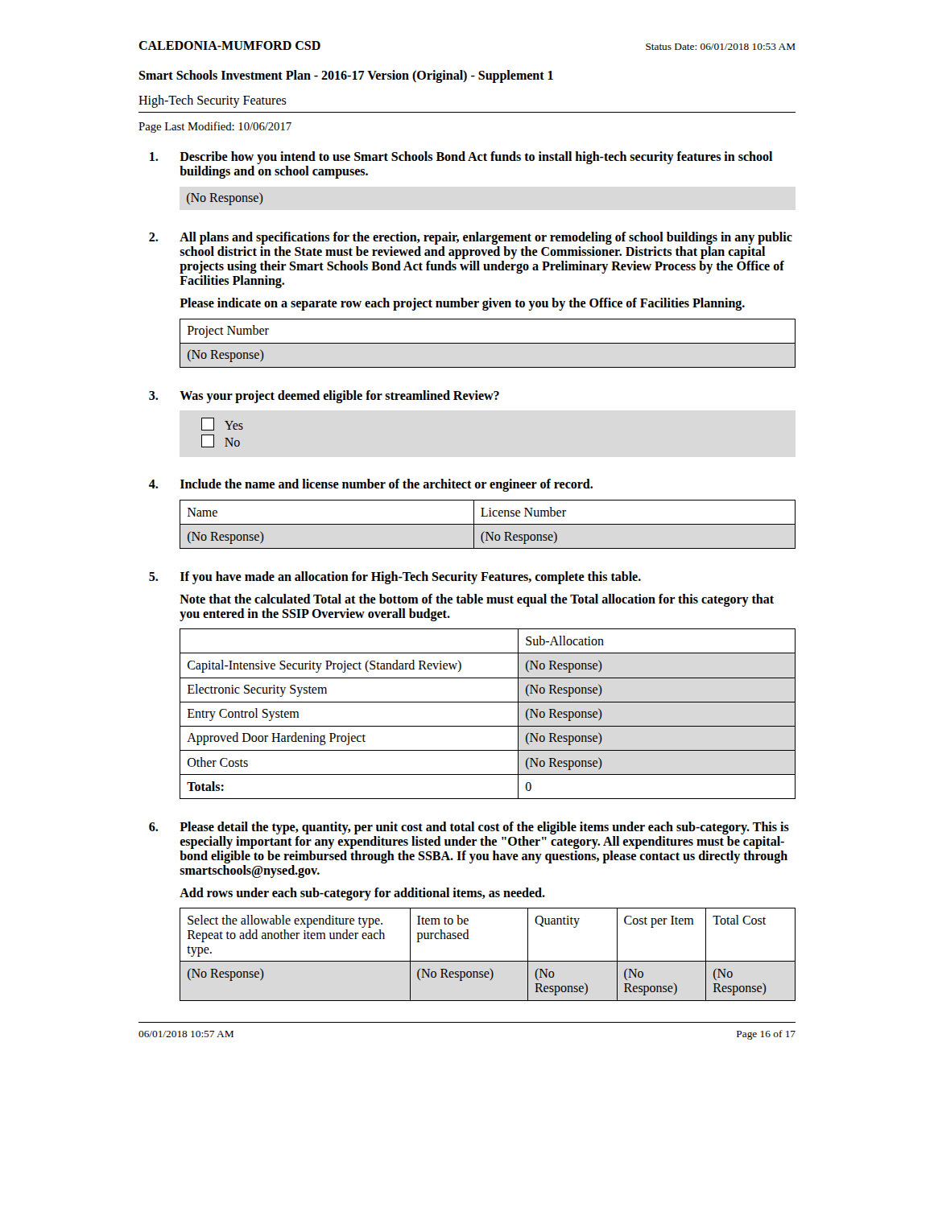CALEDONIA-MUMFORD CSD
Status Date: 06/01/2018 10:53 AM
Smart Schools Investment Plan - 2016-17 Version (Original) - Supplement 1
High-Tech Security Features
Page Last Modified: 10/06/2017
Describe how you intend to use Smart Schools Bond Act funds to install high-tech security features in school buildings and on school campuses.
(No Response)
All plans and specifications for the erection, repair, enlargement or remodeling of school buildings in any public school district in the State must be reviewed and approved by the Commissioner. Districts that plan capital projects using their Smart Schools Bond Act funds will undergo a Preliminary Review Process by the Office of Facilities Planning.
Please indicate on a separate row each project number given to you by the Office of Facilities Planning.
| Project Number |
| --- |
| (No Response) |
Was your project deemed eligible for streamlined Review?
Yes
No
Include the name and license number of the architect or engineer of record.
| Name | License Number |
| --- | --- |
| (No Response) | (No Response) |
If you have made an allocation for High-Tech Security Features, complete this table.
Note that the calculated Total at the bottom of the table must equal the Total allocation for this category that you entered in the SSIP Overview overall budget.
| | Sub-Allocation |
| --- | --- |
| Capital-Intensive Security Project (Standard Review) | (No Response) |
| Electronic Security System | (No Response) |
| Entry Control System | (No Response) |
| Approved Door Hardening Project | (No Response) |
| Other Costs | (No Response) |
| Totals: | 0 |
Please detail the type, quantity, per unit cost and total cost of the eligible items under each sub-category. This is especially important for any expenditures listed under the "Other" category. All expenditures must be capital-bond eligible to be reimbursed through the SSBA. If you have any questions, please contact us directly through smartschools@nysed.gov.
Add rows under each sub-category for additional items, as needed.
| Select the allowable expenditure type. Repeat to add another item under each type. | Item to be purchased | Quantity | Cost per Item | Total Cost |
| --- | --- | --- | --- | --- |
| (No Response) | (No Response) | (No Response) | (No Response) | (No Response) |
06/01/2018 10:57 AM
Page 16 of 17